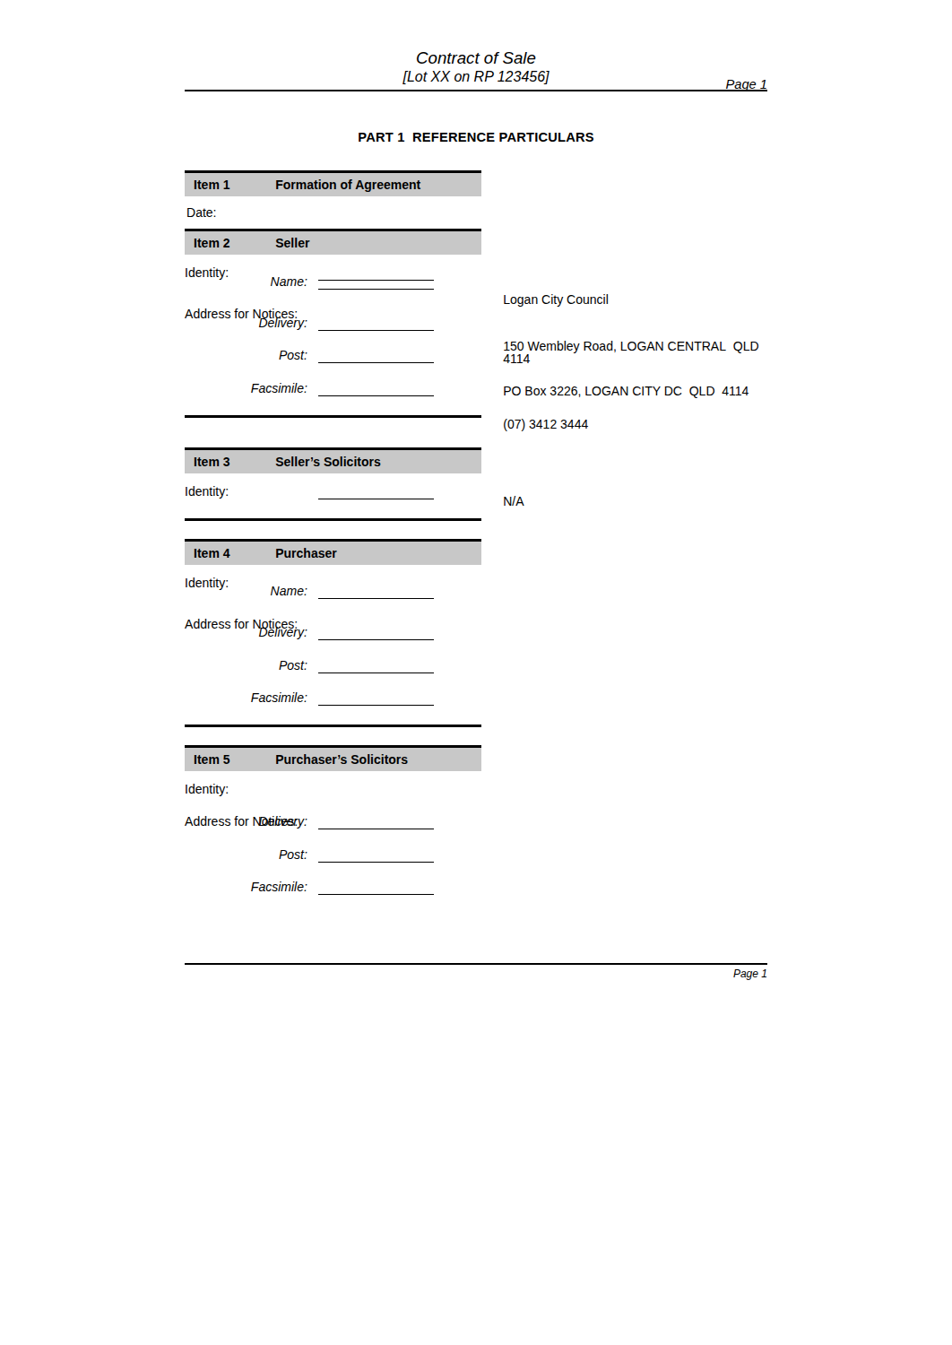Contract of Sale
[Lot XX on RP 123456]
Page 1
PART 1 REFERENCE PARTICULARS
Item 1 Formation of Agreement
Date:
Item 2 Seller
Identity:
Name:
Address for Notices:
Delivery:
Post:
Facsimile:
Logan City Council
150 Wembley Road, LOGAN CENTRAL QLD 4114
PO Box 3226, LOGAN CITY DC QLD 4114
(07) 3412 3444
Item 3 Seller’s Solicitors
Identity:
N/A
Item 4 Purchaser
Identity:
Name:
Address for Notices:
Delivery:
Post:
Facsimile:
Item 5 Purchaser’s Solicitors
Identity:
Address for Notices:
Delivery:
Post:
Facsimile:
Page 1